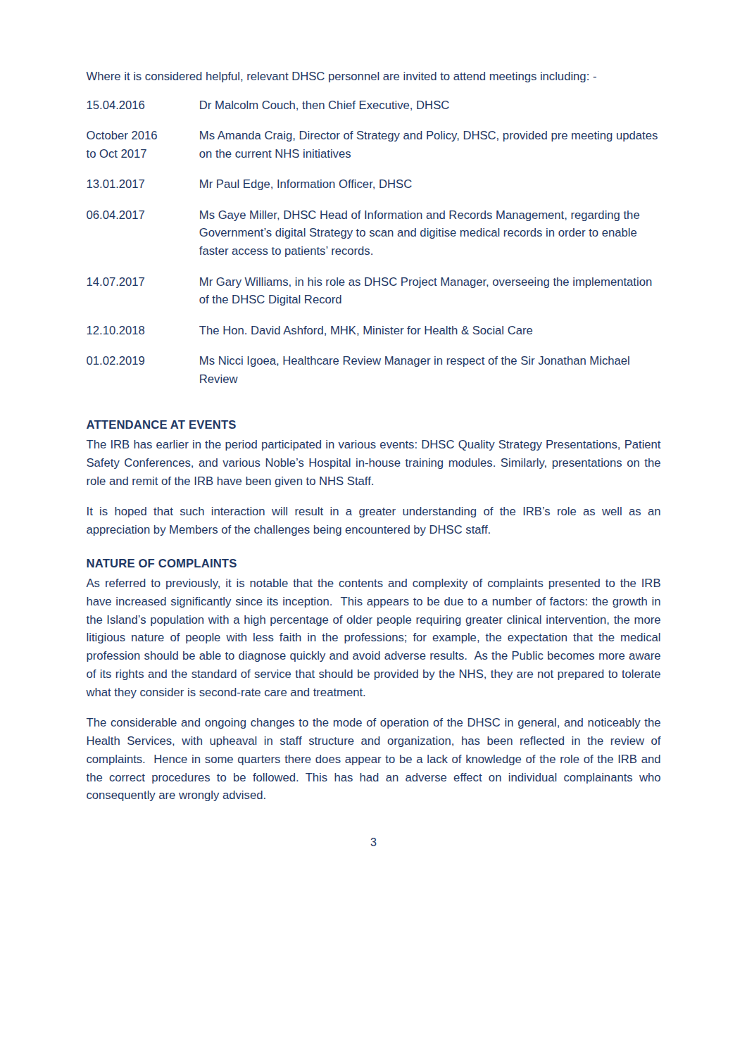Where it is considered helpful, relevant DHSC personnel are invited to attend meetings including: -
| 15.04.2016 | Dr Malcolm Couch, then Chief Executive, DHSC |
| October 2016 to Oct 2017 | Ms Amanda Craig, Director of Strategy and Policy, DHSC, provided pre meeting updates on the current NHS initiatives |
| 13.01.2017 | Mr Paul Edge, Information Officer, DHSC |
| 06.04.2017 | Ms Gaye Miller, DHSC Head of Information and Records Management, regarding the Government’s digital Strategy to scan and digitise medical records in order to enable faster access to patients’ records. |
| 14.07.2017 | Mr Gary Williams, in his role as DHSC Project Manager, overseeing the implementation of the DHSC Digital Record |
| 12.10.2018 | The Hon. David Ashford, MHK, Minister for Health & Social Care |
| 01.02.2019 | Ms Nicci Igoea, Healthcare Review Manager in respect of the Sir Jonathan Michael Review |
Attendance at Events
The IRB has earlier in the period participated in various events: DHSC Quality Strategy Presentations, Patient Safety Conferences, and various Noble’s Hospital in-house training modules. Similarly, presentations on the role and remit of the IRB have been given to NHS Staff.
It is hoped that such interaction will result in a greater understanding of the IRB’s role as well as an appreciation by Members of the challenges being encountered by DHSC staff.
Nature of Complaints
As referred to previously, it is notable that the contents and complexity of complaints presented to the IRB have increased significantly since its inception. This appears to be due to a number of factors: the growth in the Island’s population with a high percentage of older people requiring greater clinical intervention, the more litigious nature of people with less faith in the professions; for example, the expectation that the medical profession should be able to diagnose quickly and avoid adverse results. As the Public becomes more aware of its rights and the standard of service that should be provided by the NHS, they are not prepared to tolerate what they consider is second-rate care and treatment.
The considerable and ongoing changes to the mode of operation of the DHSC in general, and noticeably the Health Services, with upheaval in staff structure and organization, has been reflected in the review of complaints. Hence in some quarters there does appear to be a lack of knowledge of the role of the IRB and the correct procedures to be followed. This has had an adverse effect on individual complainants who consequently are wrongly advised.
3